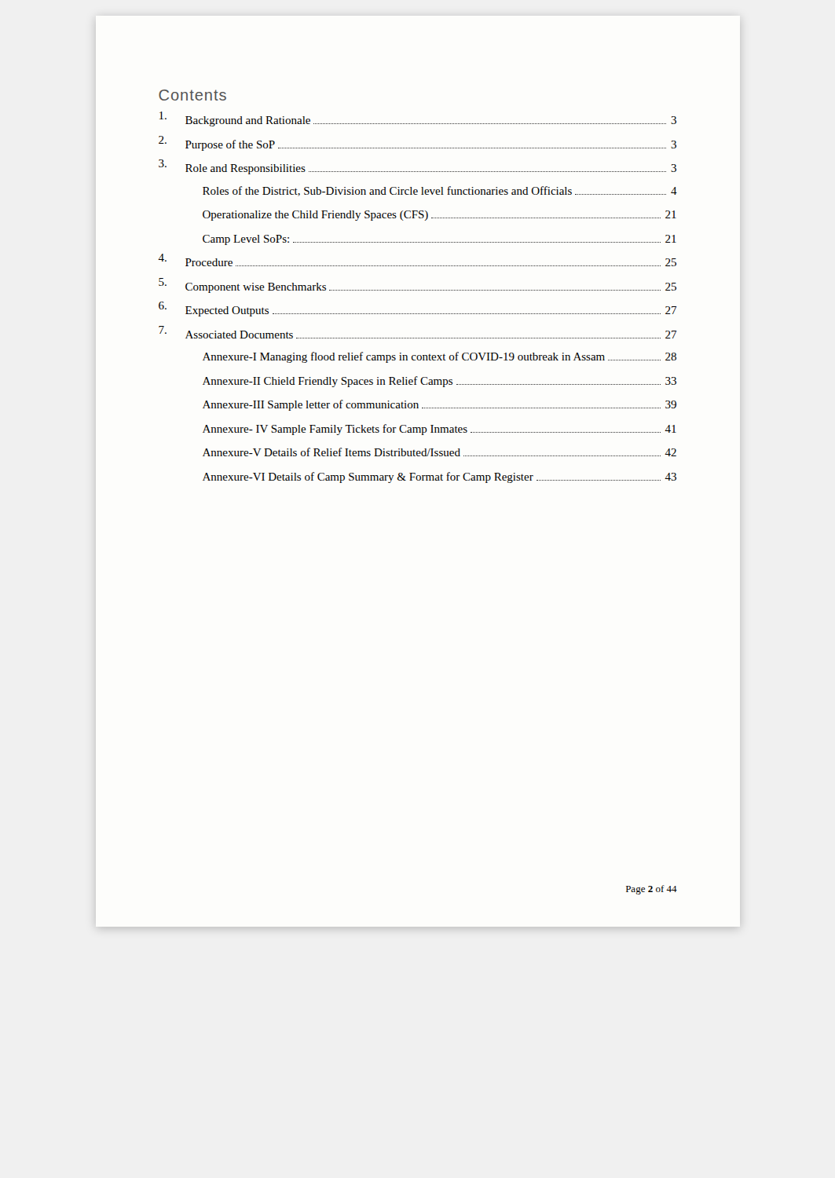Contents
1.
Background and Rationale 3
2.
Purpose of the SoP 3
3.
Role and Responsibilities 3
Roles of the District, Sub-Division and Circle level functionaries and Officials 4
Operationalize the Child Friendly Spaces (CFS) 21
Camp Level SoPs: 21
4.
Procedure 25
5.
Component wise Benchmarks 25
6.
Expected Outputs 27
7.
Associated Documents 27
Annexure-I Managing flood relief camps in context of COVID-19 outbreak in Assam 28
Annexure-II Chield Friendly Spaces in Relief Camps 33
Annexure-III Sample letter of communication 39
Annexure- IV Sample Family Tickets for Camp Inmates 41
Annexure-V Details of Relief Items Distributed/Issued 42
Annexure-VI Details of Camp Summary & Format for Camp Register 43
Page 2 of 44